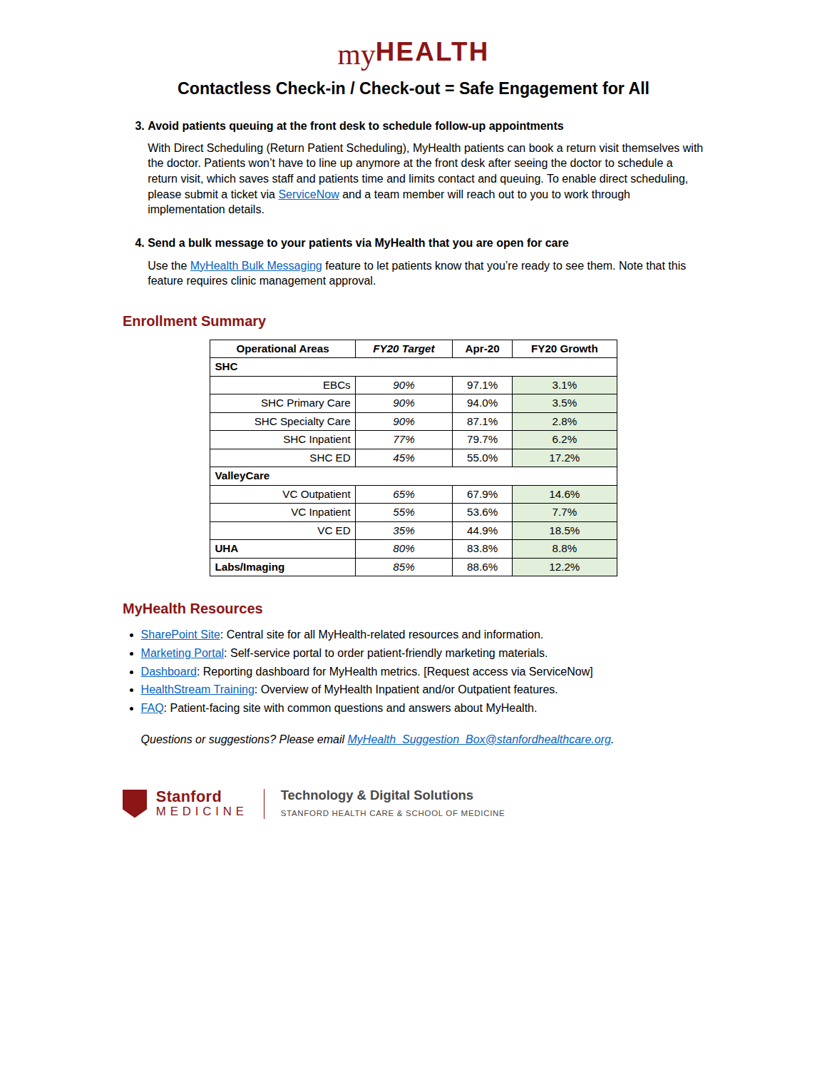my HEALTH
Contactless Check-in / Check-out = Safe Engagement for All
Avoid patients queuing at the front desk to schedule follow-up appointments
With Direct Scheduling (Return Patient Scheduling), MyHealth patients can book a return visit themselves with the doctor. Patients won’t have to line up anymore at the front desk after seeing the doctor to schedule a return visit, which saves staff and patients time and limits contact and queuing. To enable direct scheduling, please submit a ticket via ServiceNow and a team member will reach out to you to work through implementation details.
Send a bulk message to your patients via MyHealth that you are open for care
Use the MyHealth Bulk Messaging feature to let patients know that you’re ready to see them. Note that this feature requires clinic management approval.
Enrollment Summary
| Operational Areas | FY20 Target | Apr-20 | FY20 Growth |
| --- | --- | --- | --- |
| SHC |
| EBCs | 90% | 97.1% | 3.1% |
| SHC Primary Care | 90% | 94.0% | 3.5% |
| SHC Specialty Care | 90% | 87.1% | 2.8% |
| SHC Inpatient | 77% | 79.7% | 6.2% |
| SHC ED | 45% | 55.0% | 17.2% |
| ValleyCare |
| VC Outpatient | 65% | 67.9% | 14.6% |
| VC Inpatient | 55% | 53.6% | 7.7% |
| VC ED | 35% | 44.9% | 18.5% |
| UHA | 80% | 83.8% | 8.8% |
| Labs/Imaging | 85% | 88.6% | 12.2% |
MyHealth Resources
SharePoint Site: Central site for all MyHealth-related resources and information.
Marketing Portal: Self-service portal to order patient-friendly marketing materials.
Dashboard: Reporting dashboard for MyHealth metrics. [Request access via ServiceNow]
HealthStream Training: Overview of MyHealth Inpatient and/or Outpatient features.
FAQ: Patient-facing site with common questions and answers about MyHealth.
Questions or suggestions? Please email MyHealth_Suggestion_Box@stanfordhealthcare.org.
Stanford
MEDICINE Technology & Digital Solutions
STANFORD HEALTH CARE & SCHOOL OF MEDICINE